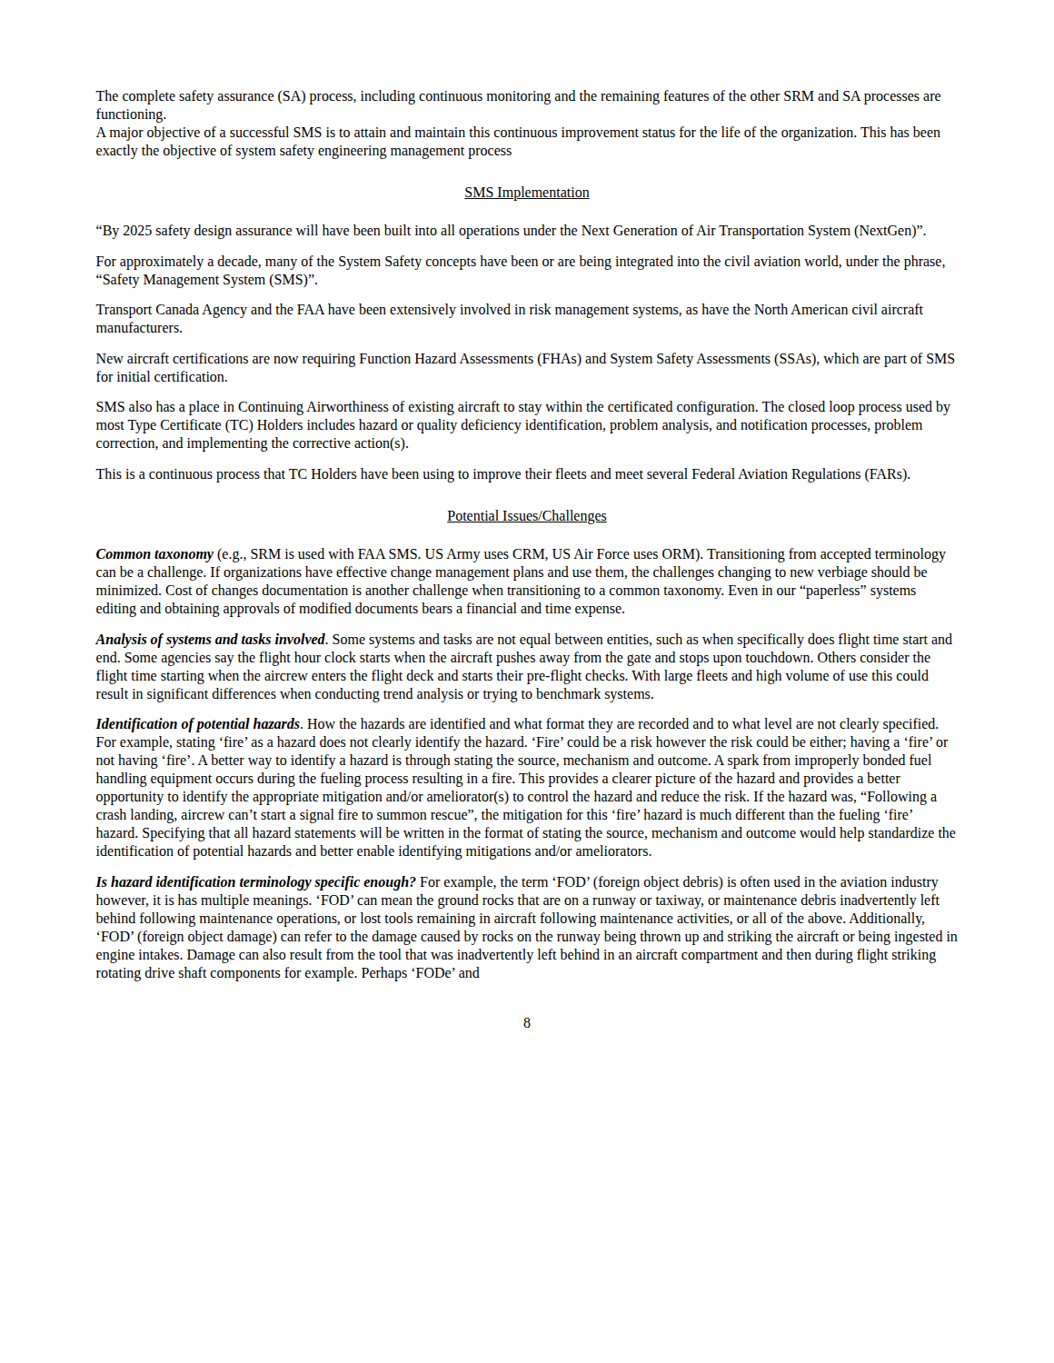The complete safety assurance (SA) process, including continuous monitoring and the remaining features of the other SRM and SA processes are functioning.
A major objective of a successful SMS is to attain and maintain this continuous improvement status for the life of the organization. This has been exactly the objective of system safety engineering management process
SMS Implementation
“By 2025 safety design assurance will have been built into all operations under the Next Generation of Air Transportation System (NextGen)”.
For approximately a decade, many of the System Safety concepts have been or are being integrated into the civil aviation world, under the phrase, “Safety Management System (SMS)”.
Transport Canada Agency and the FAA have been extensively involved in risk management systems, as have the North American civil aircraft manufacturers.
New aircraft certifications are now requiring Function Hazard Assessments (FHAs) and System Safety Assessments (SSAs), which are part of SMS for initial certification.
SMS also has a place in Continuing Airworthiness of existing aircraft to stay within the certificated configuration. The closed loop process used by most Type Certificate (TC) Holders includes hazard or quality deficiency identification, problem analysis, and notification processes, problem correction, and implementing the corrective action(s).
This is a continuous process that TC Holders have been using to improve their fleets and meet several Federal Aviation Regulations (FARs).
Potential Issues/Challenges
Common taxonomy (e.g., SRM is used with FAA SMS. US Army uses CRM, US Air Force uses ORM). Transitioning from accepted terminology can be a challenge. If organizations have effective change management plans and use them, the challenges changing to new verbiage should be minimized. Cost of changes documentation is another challenge when transitioning to a common taxonomy. Even in our “paperless” systems editing and obtaining approvals of modified documents bears a financial and time expense.
Analysis of systems and tasks involved. Some systems and tasks are not equal between entities, such as when specifically does flight time start and end. Some agencies say the flight hour clock starts when the aircraft pushes away from the gate and stops upon touchdown. Others consider the flight time starting when the aircrew enters the flight deck and starts their pre-flight checks. With large fleets and high volume of use this could result in significant differences when conducting trend analysis or trying to benchmark systems.
Identification of potential hazards. How the hazards are identified and what format they are recorded and to what level are not clearly specified. For example, stating ‘fire’ as a hazard does not clearly identify the hazard. ‘Fire’ could be a risk however the risk could be either; having a ‘fire’ or not having ‘fire’. A better way to identify a hazard is through stating the source, mechanism and outcome. A spark from improperly bonded fuel handling equipment occurs during the fueling process resulting in a fire. This provides a clearer picture of the hazard and provides a better opportunity to identify the appropriate mitigation and/or ameliorator(s) to control the hazard and reduce the risk. If the hazard was, “Following a crash landing, aircrew can’t start a signal fire to summon rescue”, the mitigation for this ‘fire’ hazard is much different than the fueling ‘fire’ hazard. Specifying that all hazard statements will be written in the format of stating the source, mechanism and outcome would help standardize the identification of potential hazards and better enable identifying mitigations and/or ameliorators.
Is hazard identification terminology specific enough? For example, the term ‘FOD’ (foreign object debris) is often used in the aviation industry however, it is has multiple meanings. ‘FOD’ can mean the ground rocks that are on a runway or taxiway, or maintenance debris inadvertently left behind following maintenance operations, or lost tools remaining in aircraft following maintenance activities, or all of the above. Additionally, ‘FOD’ (foreign object damage) can refer to the damage caused by rocks on the runway being thrown up and striking the aircraft or being ingested in engine intakes. Damage can also result from the tool that was inadvertently left behind in an aircraft compartment and then during flight striking rotating drive shaft components for example. Perhaps ‘FODe’ and
8